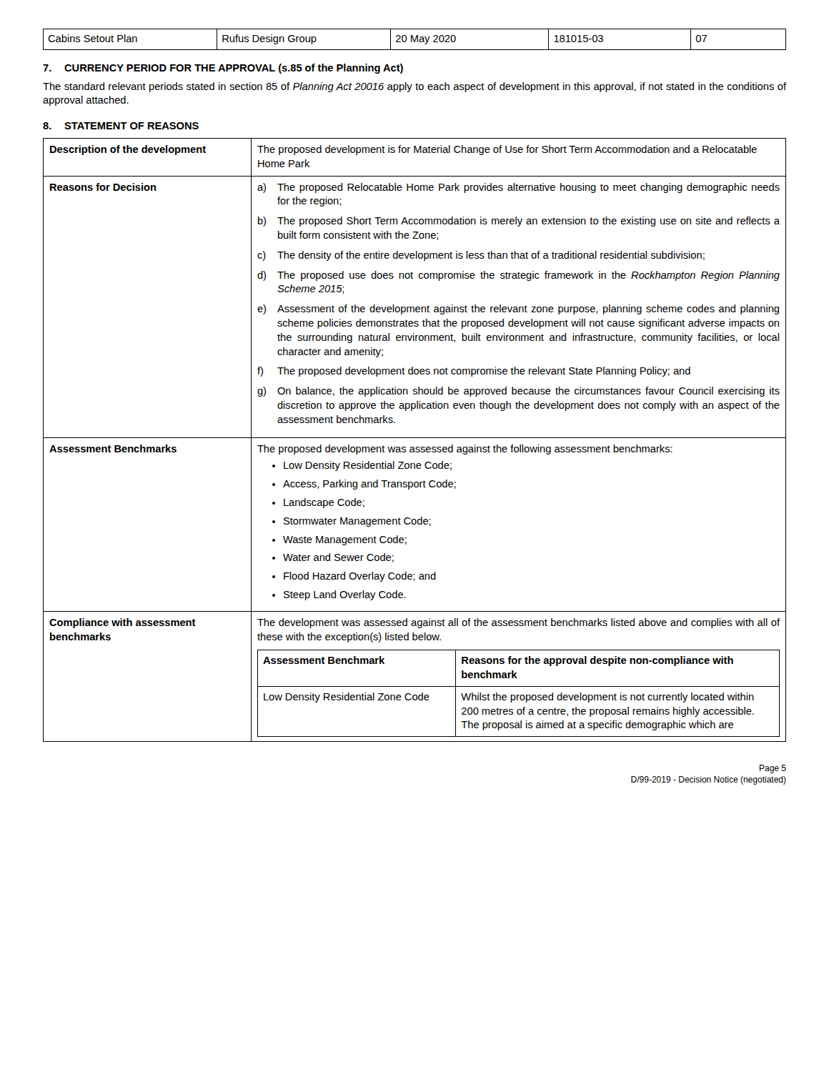| Cabins Setout Plan | Rufus Design Group | 20 May 2020 | 181015-03 | 07 |
7. CURRENCY PERIOD FOR THE APPROVAL (s.85 of the Planning Act)
The standard relevant periods stated in section 85 of Planning Act 20016 apply to each aspect of development in this approval, if not stated in the conditions of approval attached.
8. STATEMENT OF REASONS
| Description of the development | The proposed development is for Material Change of Use for Short Term Accommodation and a Relocatable Home Park |
| Reasons for Decision | / a) / The proposed Relocatable Home Park provides alternative housing to meet changing demographic needs for the region; / / b) / The proposed Short Term Accommodation is merely an extension to the existing use on site and reflects a built form consistent with the Zone; / / c) / The density of the entire development is less than that of a traditional residential subdivision; / / d) / The proposed use does not compromise the strategic framework in the Rockhampton Region Planning Scheme 2015 ; / / e) / Assessment of the development against the relevant zone purpose, planning scheme codes and planning scheme policies demonstrates that the proposed development will not cause significant adverse impacts on the surrounding natural environment, built environment and infrastructure, community facilities, or local character and amenity; / / f) / The proposed development does not compromise the relevant State Planning Policy; and / / g) / On balance, the application should be approved because the circumstances favour Council exercising its discretion to approve the application even though the development does not comply with an aspect of the assessment benchmarks. / |
| Assessment Benchmarks | The proposed development was assessed against the following assessment benchmarks: Low Density Residential Zone Code; Access, Parking and Transport Code; Landscape Code; Stormwater Management Code; Waste Management Code; Water and Sewer Code; Flood Hazard Overlay Code; and Steep Land Overlay Code. |
| Compliance with assessment benchmarks | The development was assessed against all of the assessment benchmarks listed above and complies with all of these with the exception(s) listed below. / Assessment Benchmark / Reasons for the approval despite non-compliance with benchmark / / --- / --- / / Low Density Residential Zone Code / Whilst the proposed development is not currently located within 200 metres of a centre, the proposal remains highly accessible. The proposal is aimed at a specific demographic which are / |
Page 5
D/99-2019 - Decision Notice (negotiated)